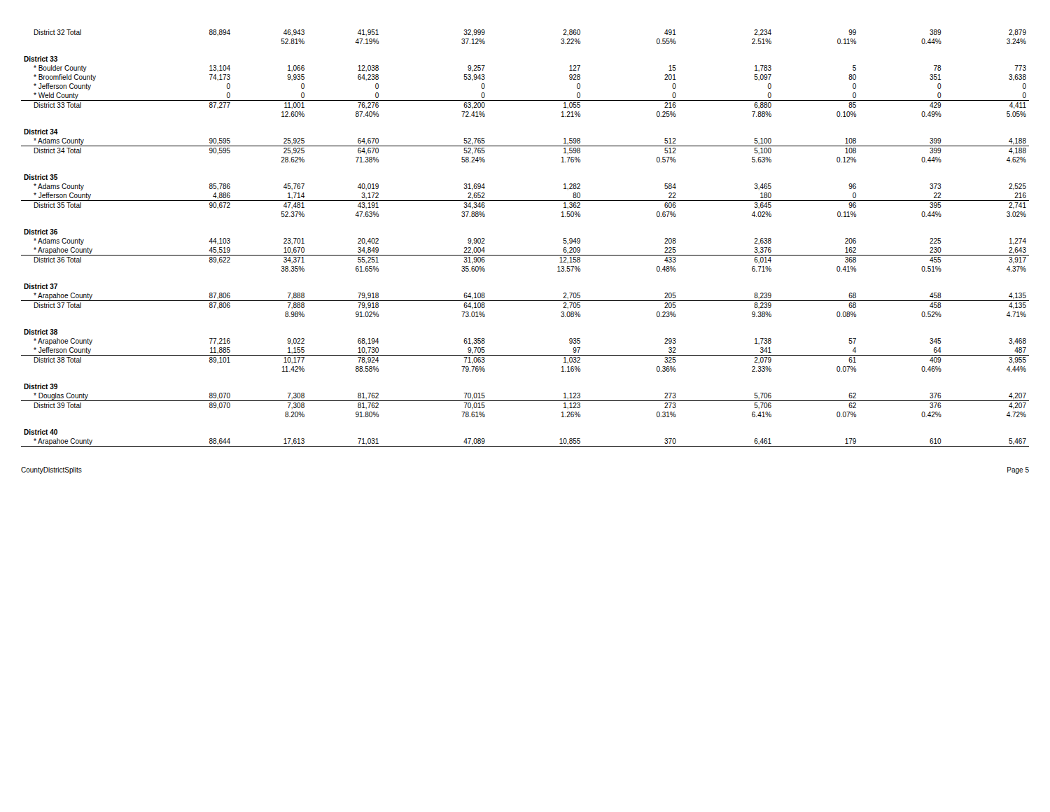| District 32 Total | 88,894 | 46,943 | 41,951 | 32,999 | 2,860 | 491 | 2,234 | 99 | 389 | 2,879 |
| | | 52.81% | 47.19% | 37.12% | 3.22% | 0.55% | 2.51% | 0.11% | 0.44% | 3.24% |
| District 33 | |
| * Boulder County | 13,104 | 1,066 | 12,038 | 9,257 | 127 | 15 | 1,783 | 5 | 78 | 773 |
| * Broomfield County | 74,173 | 9,935 | 64,238 | 53,943 | 928 | 201 | 5,097 | 80 | 351 | 3,638 |
| * Jefferson County | 0 | 0 | 0 | 0 | 0 | 0 | 0 | 0 | 0 | 0 |
| * Weld County | 0 | 0 | 0 | 0 | 0 | 0 | 0 | 0 | 0 | 0 |
| District 33 Total | 87,277 | 11,001 | 76,276 | 63,200 | 1,055 | 216 | 6,880 | 85 | 429 | 4,411 |
| | | 12.60% | 87.40% | 72.41% | 1.21% | 0.25% | 7.88% | 0.10% | 0.49% | 5.05% |
| District 34 | |
| * Adams County | 90,595 | 25,925 | 64,670 | 52,765 | 1,598 | 512 | 5,100 | 108 | 399 | 4,188 |
| District 34 Total | 90,595 | 25,925 | 64,670 | 52,765 | 1,598 | 512 | 5,100 | 108 | 399 | 4,188 |
| | | 28.62% | 71.38% | 58.24% | 1.76% | 0.57% | 5.63% | 0.12% | 0.44% | 4.62% |
| District 35 | |
| * Adams County | 85,786 | 45,767 | 40,019 | 31,694 | 1,282 | 584 | 3,465 | 96 | 373 | 2,525 |
| * Jefferson County | 4,886 | 1,714 | 3,172 | 2,652 | 80 | 22 | 180 | 0 | 22 | 216 |
| District 35 Total | 90,672 | 47,481 | 43,191 | 34,346 | 1,362 | 606 | 3,645 | 96 | 395 | 2,741 |
| | | 52.37% | 47.63% | 37.88% | 1.50% | 0.67% | 4.02% | 0.11% | 0.44% | 3.02% |
| District 36 | |
| * Adams County | 44,103 | 23,701 | 20,402 | 9,902 | 5,949 | 208 | 2,638 | 206 | 225 | 1,274 |
| * Arapahoe County | 45,519 | 10,670 | 34,849 | 22,004 | 6,209 | 225 | 3,376 | 162 | 230 | 2,643 |
| District 36 Total | 89,622 | 34,371 | 55,251 | 31,906 | 12,158 | 433 | 6,014 | 368 | 455 | 3,917 |
| | | 38.35% | 61.65% | 35.60% | 13.57% | 0.48% | 6.71% | 0.41% | 0.51% | 4.37% |
| District 37 | |
| * Arapahoe County | 87,806 | 7,888 | 79,918 | 64,108 | 2,705 | 205 | 8,239 | 68 | 458 | 4,135 |
| District 37 Total | 87,806 | 7,888 | 79,918 | 64,108 | 2,705 | 205 | 8,239 | 68 | 458 | 4,135 |
| | | 8.98% | 91.02% | 73.01% | 3.08% | 0.23% | 9.38% | 0.08% | 0.52% | 4.71% |
| District 38 | |
| * Arapahoe County | 77,216 | 9,022 | 68,194 | 61,358 | 935 | 293 | 1,738 | 57 | 345 | 3,468 |
| * Jefferson County | 11,885 | 1,155 | 10,730 | 9,705 | 97 | 32 | 341 | 4 | 64 | 487 |
| District 38 Total | 89,101 | 10,177 | 78,924 | 71,063 | 1,032 | 325 | 2,079 | 61 | 409 | 3,955 |
| | | 11.42% | 88.58% | 79.76% | 1.16% | 0.36% | 2.33% | 0.07% | 0.46% | 4.44% |
| District 39 | |
| * Douglas County | 89,070 | 7,308 | 81,762 | 70,015 | 1,123 | 273 | 5,706 | 62 | 376 | 4,207 |
| District 39 Total | 89,070 | 7,308 | 81,762 | 70,015 | 1,123 | 273 | 5,706 | 62 | 376 | 4,207 |
| | | 8.20% | 91.80% | 78.61% | 1.26% | 0.31% | 6.41% | 0.07% | 0.42% | 4.72% |
| District 40 | |
| * Arapahoe County | 88,644 | 17,613 | 71,031 | 47,089 | 10,855 | 370 | 6,461 | 179 | 610 | 5,467 |
CountyDistrictSplits
Page 5